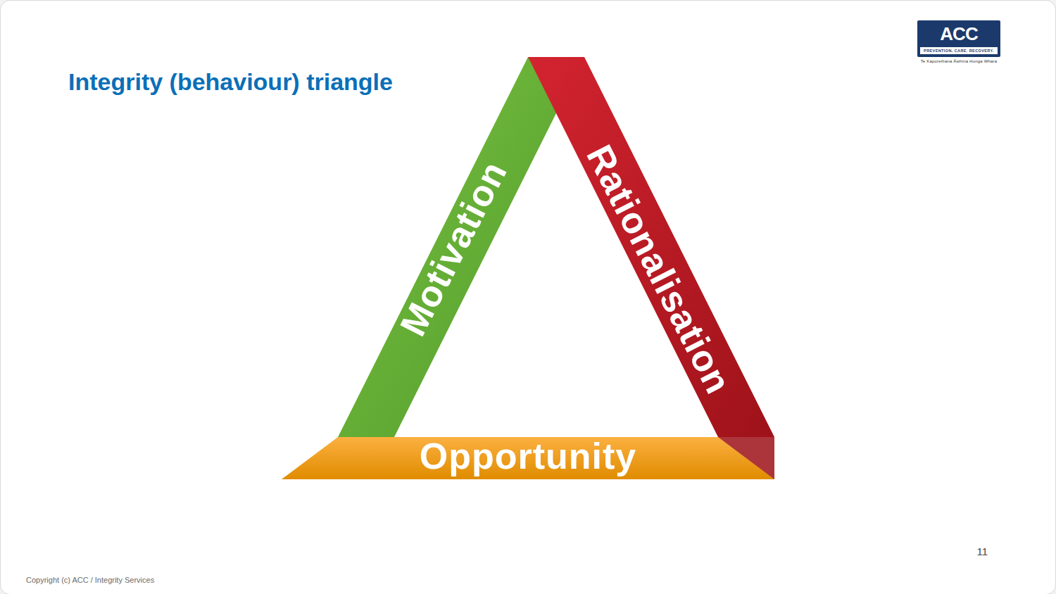ACC
Prevention. Care. Recovery.
Te Kaporeihana Āwhina Hunga Whara
Integrity (behaviour) triangle
Motivation Rationalisation Opportunity
11
Copyright (c) ACC / Integrity Services